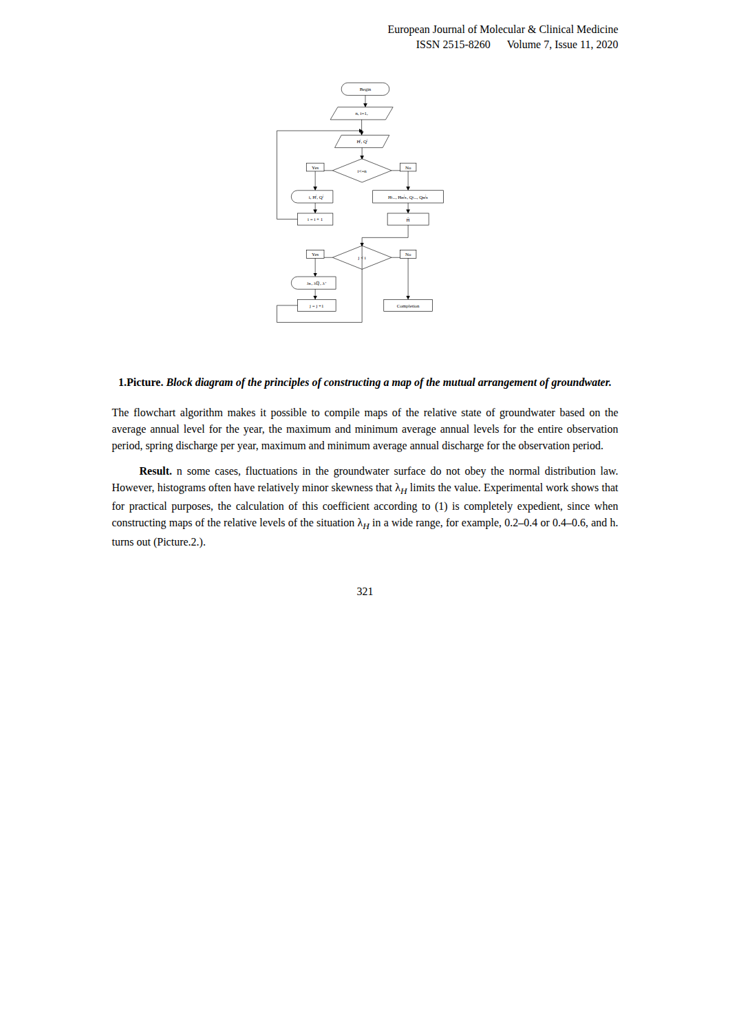European Journal of Molecular & Clinical Medicine ISSN 2515-8260 Volume 7, Issue 11, 2020
Begin n, i=1, Hⁱ, Qⁱ i<=n Yes No i, Hⁱ, Qⁱ i = i + 1 Hₜₐₓ, Hₘⁱₙ, Qₜₐₓ, Qₘⁱₙ H̄ j < i Yes No λₕ, λℚ, λ’ j = j +1 Completion
1.Picture. Block diagram of the principles of constructing a map of the mutual arrangement of groundwater.
The flowchart algorithm makes it possible to compile maps of the relative state of groundwater based on the average annual level for the year, the maximum and minimum average annual levels for the entire observation period, spring discharge per year, maximum and minimum average annual discharge for the observation period.
Result. n some cases, fluctuations in the groundwater surface do not obey the normal distribution law. However, histograms often have relatively minor skewness that λH limits the value. Experimental work shows that for practical purposes, the calculation of this coefficient according to (1) is completely expedient, since when constructing maps of the relative levels of the situation λH in a wide range, for example, 0.2–0.4 or 0.4–0.6, and h. turns out (Picture.2.).
321